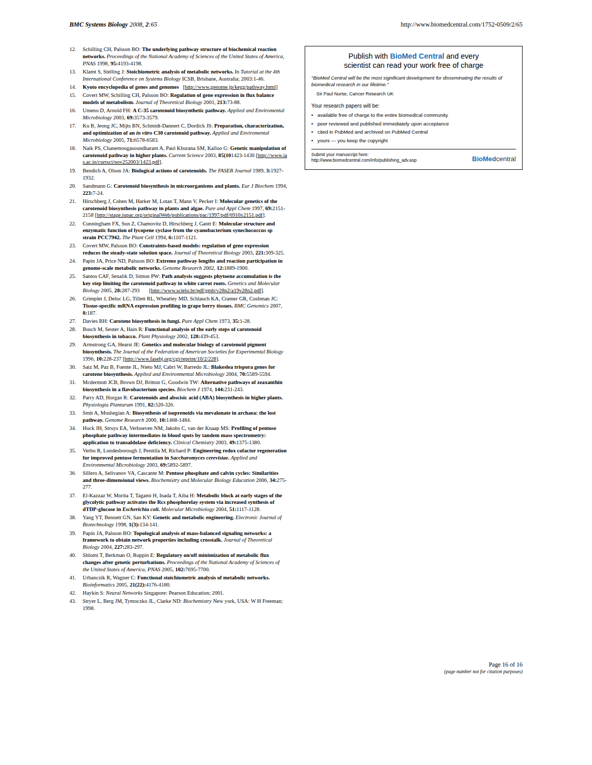BMC Systems Biology 2008, 2:65
http://www.biomedcentral.com/1752-0509/2/65
12. Schilling CH, Palsson BO: The underlying pathway structure of biochemical reaction networks. Proceedings of the National Academy of Sciences of the United States of America, PNAS 1998, 95: 4193-4198.
13. Klamt S, Stelling J: Stoichiometric analysis of metabolic networks. In Tutorial at the 4th International Conference on Systems Biology ICSB, Brisbane, Australia; 2003:1-46.
14. Kyoto encyclopedia of genes and genomes [http://www.genome.jp/kegg/pathway.html]
15. Covert MW, Schilling CH, Palsson BO: Regulation of gene expression in flux balance models of metabolism. Journal of Theoretical Biology 2001, 213: 73-88.
16. Umeno D, Arnold FH: A C-35 carotenoid biosynthetic pathway. Applied and Enviromental Microbiology 2003, 69: 3573-3579.
17. Ku B, Jeong JC, Mijts BN, Schmidt-Dannert C, Dordick JS: Preparation, characterization, and optimization of an in vitro C30 carotenoid pathway. Applied and Enviromental Microbiology 2005, 71: 6578-6583.
18. Naik PS, Chanemougasoundharam A, Paul Khurana SM, Kalloo G: Genetic manipulation of carotenoid pathway in higher plants. Current Science 2003, 85(101423-1430 [http://www.ias.ac.in/currsci/nov252003/1423.pdf].
19. Bendich A, Olson JA: Biological actions of carotenoids. The FASEB Journal 1989, 3: 1927-1932.
20. Sandmann G: Carotenoid biosynthesis in microorganisms and plants. Eur J Biochem 1994, 223: 7-24.
21. Hirschberg J, Cohen M, Harker M, Lotan T, Mann V, Pecker I: Molecular genetics of the carotenoid biosynthesis pathway in plants and algae. Pure and Appl Chem 1997, 69: 2151-2158 [http://stage.iupac.org/originalWeb/publications/pac/1997/pdf/6910x2151.pdf].
22. Cunningham FX, Sun Z, Chamovitz D, Hirschberg J, Gantt E: Molecular structure and enzymatic function of lycopene cyclase from the cyanobacterium synechococcus sp strain PCC7942. The Plant Cell 1994, 6: 1107-1121.
23. Covert MW, Palsson BO: Constraints-based models: regulation of gene expression reduces the steady-state solution space. Journal of Theoretical Biology 2003, 221: 309-325.
24. Papin JA, Price ND, Palsson BO: Extreme pathway lengths and reaction participation in genome-scale metabolic networks. Genome Research 2002, 12: 1889-1900.
25. Santos CAF, Senalik D, Simon PW: Path analysis suggests phytoene accumulation is the key step limiting the carotenoid pathway in white carrot roots. Genetics and Molecular Biology 2005, 28: 287-293 [http://www.scielo.br/pdf/gmb/v28n2/a19v28n2.pdf].
26. Grimplet J, Deluc LG, Tillett RL, Wheatley MD, Schlauch KA, Cramer GR, Cushman JC: Tissue-specific mRNA expression profiling in grape berry tissues. BMC Genomics 2007, 8: 187.
27. Davies BH: Carotene biosynthesis in fungi. Pure Appl Chem 1973, 35: 1-28.
28. Busch M, Seuter A, Hain R: Functional analysis of the early steps of carotenoid biosynthesis in tobacco. Plant Physiology 2002, 128: 439-453.
29. Armstrong GA, Hearst JE: Genetics and molecular biology of carotenoid pigment biosynthesis. The Journal of the Federation of American Societies for Experimental Biology 1996, 10: 228-237 [http://www.fasebj.org/cgi/reprint/10/2/228].
30. Saiz M, Paz B, Fuente JL, Nieto MJ, Cabri W, Barredo JL: Blakeslea trispora genes for carotene biosynthesis. Applied and Environmental Microbiology 2004, 70: 5589-5594.
31. Mcdermott JCB, Brown DJ, Britton G, Goodwin TW: Alternative pathways of zeaxanthin biosynthesis in a flavobacterium species. Biochem J 1974, 144: 231-243.
32. Parry AD, Horgan R: Carotenoids and abscisic acid (ABA) biosynthesis in higher plants. Physiologia Plantarum 1991, 82: 320-326.
33. Smit A, Mushegian A: Biosynthesis of isoprenoids via mevalonate in archaea: the lost pathway. Genome Research 2000, 10: 1468-1484.
34. Huck JH, Struys EA, Verhoeven NM, Jakobs C, van der Knaap MS: Profiling of pentose phosphate pathway intermediates in blood spots by tandem mass spectrometry: application to transaldolase deficiency. Clinical Chemistry 2003, 49: 1375-1380.
35. Verho R, Londesborough J, Penttila M, Richard P: Engineering redox cofactor regeneration for improved pentose fermentation in Saccharomyces cerevisiae. Applied and Environmental Microbiology 2003, 69: 5892-5897.
36. Sillero A, Selivanov VA, Cascante M: Pentose phosphate and calvin cycles: Similarities and three-dimensional views. Biochemistry and Molecular Biology Education 2006, 34: 275-277.
37. El-Kazzaz W, Morita T, Tagami H, Inada T, Aiba H: Metabolic block at early stages of the glycolytic pathway activates the Rcs phosphorelay system via increased synthesis of dTDP-glucose in Escherichia coli. Molecular Microbiology 2004, 51: 1117-1128.
38. Yang YT, Bennett GN, San KY: Genetic and metabolic engineering. Electronic Journal of Biotechnology 1998, 1(3): 134-141.
39. Papin JA, Palsson BO: Topological analysis of mass-balanced signaling networks: a framework to obtain network properties including crosstalk. Journal of Theoretical Biology 2004, 227: 283-297.
40. Shlomi T, Berkman O, Ruppin E: Regulatory on/off minimization of metabolic flux changes after genetic perturbations. Proceedings of the National Academy of Sciences of the United States of America, PNAS 2005, 102: 7695-7700.
41. Urbanczik R, Wagner C: Functional stoichiometric analysis of metabolic networks. Bioinformatics 2005, 21(22): 4176-4180.
42. Haykin S: Neural Networks Singapore: Pearson Education; 2001.
43. Stryer L, Berg JM, Tymoczko JL, Clarke ND: Biochemistry New york, USA: W H Freeman; 1998.
Publish with BioMed Central and every
scientist can read your work free of charge
"BioMed Central will be the most significant development for disseminating the results of biomedical research in our lifetime."
Sir Paul Nurse, Cancer Research UK
Your research papers will be:
available free of charge to the entire biomedical community
peer reviewed and published immediately upon acceptance
cited in PubMed and archived on PubMed Central
yours — you keep the copyright
Submit your manuscript here:
http://www.biomedcentral.com/info/publishing_adv.asp
BioMed central
Page 16 of 16
(page number not for citation purposes)